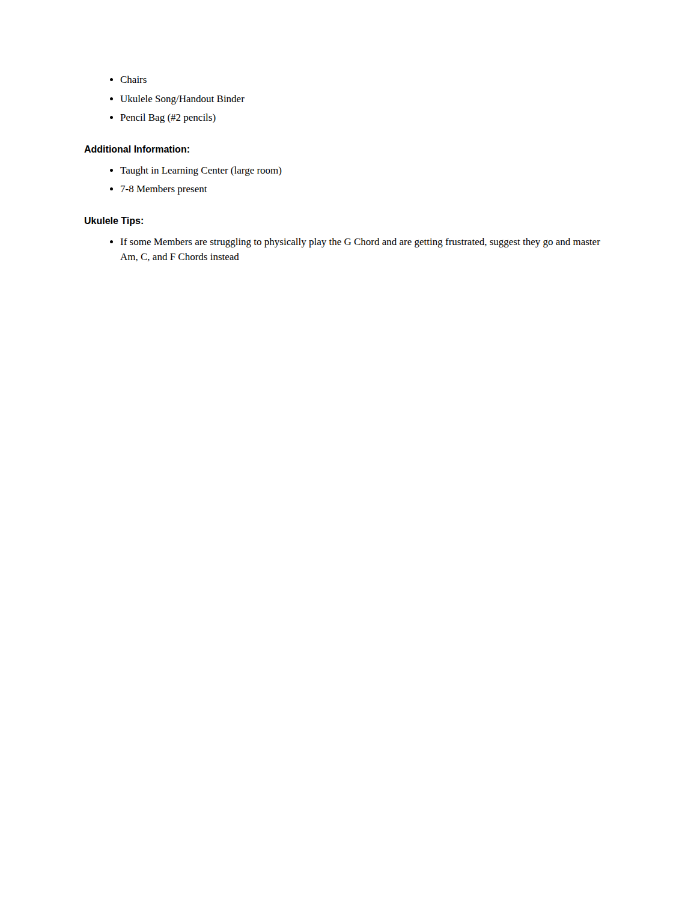Chairs
Ukulele Song/Handout Binder
Pencil Bag (#2 pencils)
Additional Information:
Taught in Learning Center (large room)
7-8 Members present
Ukulele Tips:
If some Members are struggling to physically play the G Chord and are getting frustrated, suggest they go and master Am, C, and F Chords instead